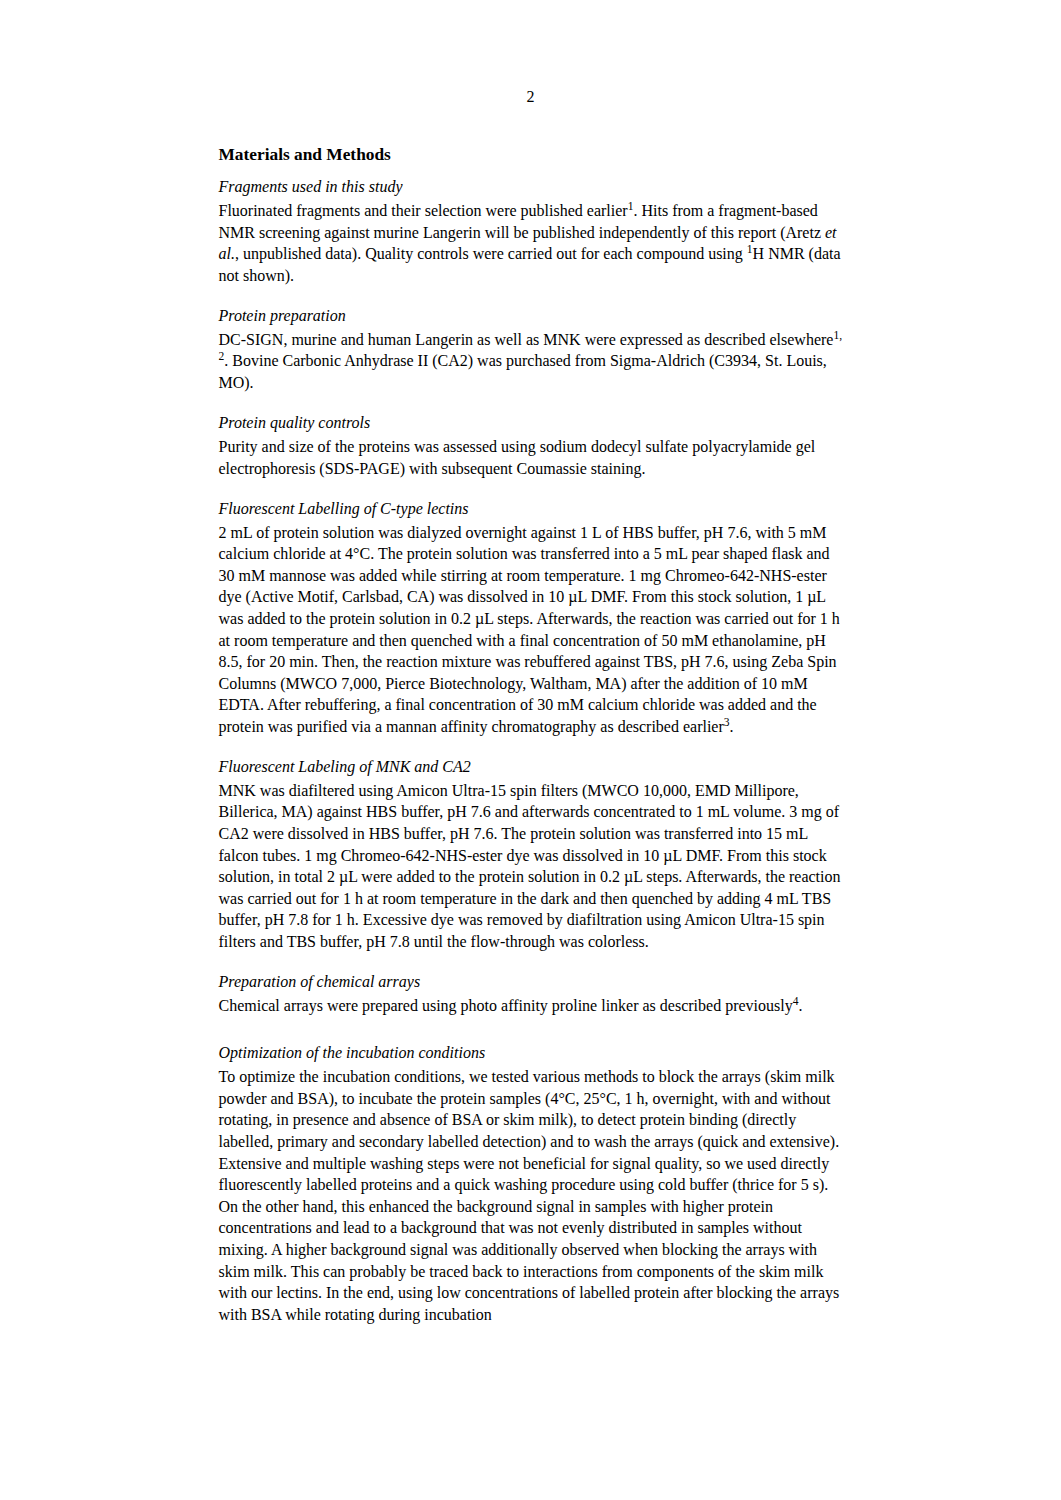2
Materials and Methods
Fragments used in this study
Fluorinated fragments and their selection were published earlier1. Hits from a fragment-based NMR screening against murine Langerin will be published independently of this report (Aretz et al., unpublished data). Quality controls were carried out for each compound using 1H NMR (data not shown).
Protein preparation
DC-SIGN, murine and human Langerin as well as MNK were expressed as described elsewhere1, 2. Bovine Carbonic Anhydrase II (CA2) was purchased from Sigma-Aldrich (C3934, St. Louis, MO).
Protein quality controls
Purity and size of the proteins was assessed using sodium dodecyl sulfate polyacrylamide gel electrophoresis (SDS-PAGE) with subsequent Coumassie staining.
Fluorescent Labelling of C-type lectins
2 mL of protein solution was dialyzed overnight against 1 L of HBS buffer, pH 7.6, with 5 mM calcium chloride at 4°C. The protein solution was transferred into a 5 mL pear shaped flask and 30 mM mannose was added while stirring at room temperature. 1 mg Chromeo-642-NHS-ester dye (Active Motif, Carlsbad, CA) was dissolved in 10 µL DMF. From this stock solution, 1 µL was added to the protein solution in 0.2 µL steps. Afterwards, the reaction was carried out for 1 h at room temperature and then quenched with a final concentration of 50 mM ethanolamine, pH 8.5, for 20 min. Then, the reaction mixture was rebuffered against TBS, pH 7.6, using Zeba Spin Columns (MWCO 7,000, Pierce Biotechnology, Waltham, MA) after the addition of 10 mM EDTA. After rebuffering, a final concentration of 30 mM calcium chloride was added and the protein was purified via a mannan affinity chromatography as described earlier3.
Fluorescent Labeling of MNK and CA2
MNK was diafiltered using Amicon Ultra-15 spin filters (MWCO 10,000, EMD Millipore, Billerica, MA) against HBS buffer, pH 7.6 and afterwards concentrated to 1 mL volume. 3 mg of CA2 were dissolved in HBS buffer, pH 7.6. The protein solution was transferred into 15 mL falcon tubes. 1 mg Chromeo-642-NHS-ester dye was dissolved in 10 µL DMF. From this stock solution, in total 2 µL were added to the protein solution in 0.2 µL steps. Afterwards, the reaction was carried out for 1 h at room temperature in the dark and then quenched by adding 4 mL TBS buffer, pH 7.8 for 1 h. Excessive dye was removed by diafiltration using Amicon Ultra-15 spin filters and TBS buffer, pH 7.8 until the flow-through was colorless.
Preparation of chemical arrays
Chemical arrays were prepared using photo affinity proline linker as described previously4.
Optimization of the incubation conditions
To optimize the incubation conditions, we tested various methods to block the arrays (skim milk powder and BSA), to incubate the protein samples (4°C, 25°C, 1 h, overnight, with and without rotating, in presence and absence of BSA or skim milk), to detect protein binding (directly labelled, primary and secondary labelled detection) and to wash the arrays (quick and extensive). Extensive and multiple washing steps were not beneficial for signal quality, so we used directly fluorescently labelled proteins and a quick washing procedure using cold buffer (thrice for 5 s). On the other hand, this enhanced the background signal in samples with higher protein concentrations and lead to a background that was not evenly distributed in samples without mixing. A higher background signal was additionally observed when blocking the arrays with skim milk. This can probably be traced back to interactions from components of the skim milk with our lectins. In the end, using low concentrations of labelled protein after blocking the arrays with BSA while rotating during incubation